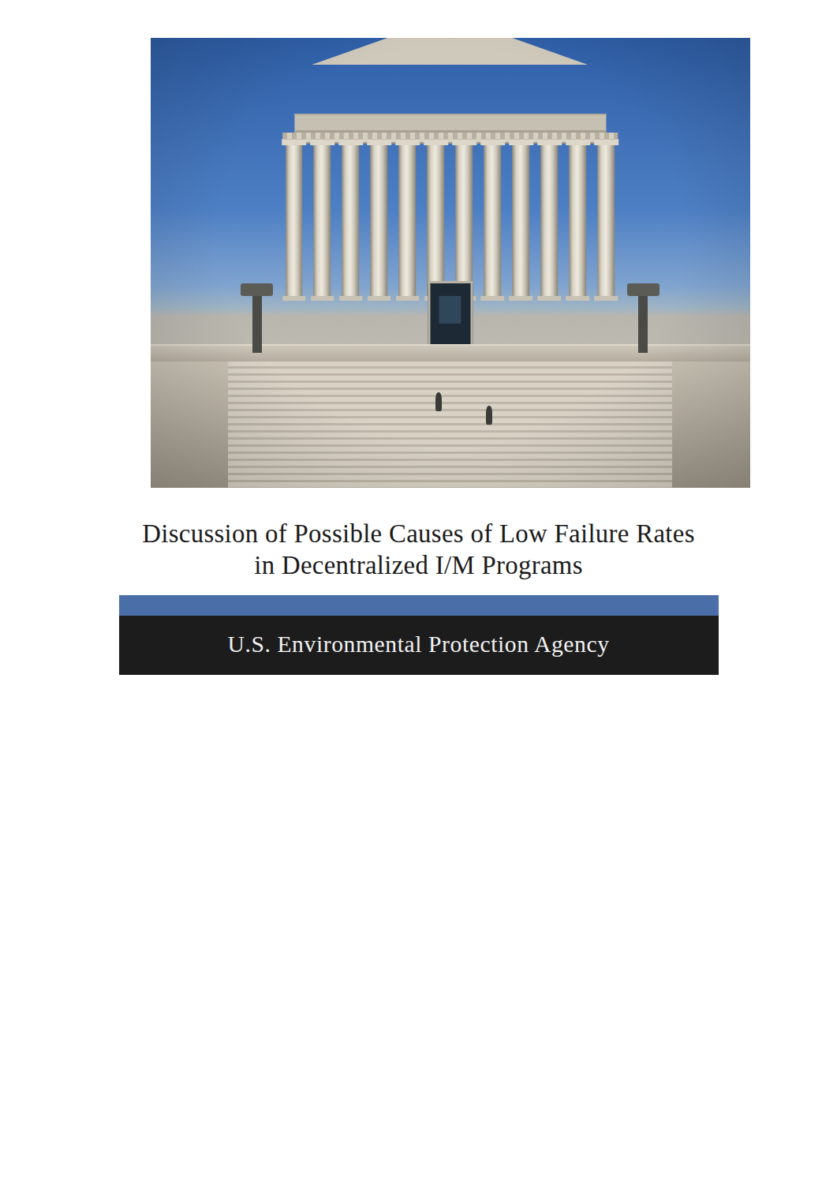Discussion of Possible Causes of Low Failure Rates in Decentralized I/M Programs
U.S. Environmental Protection Agency